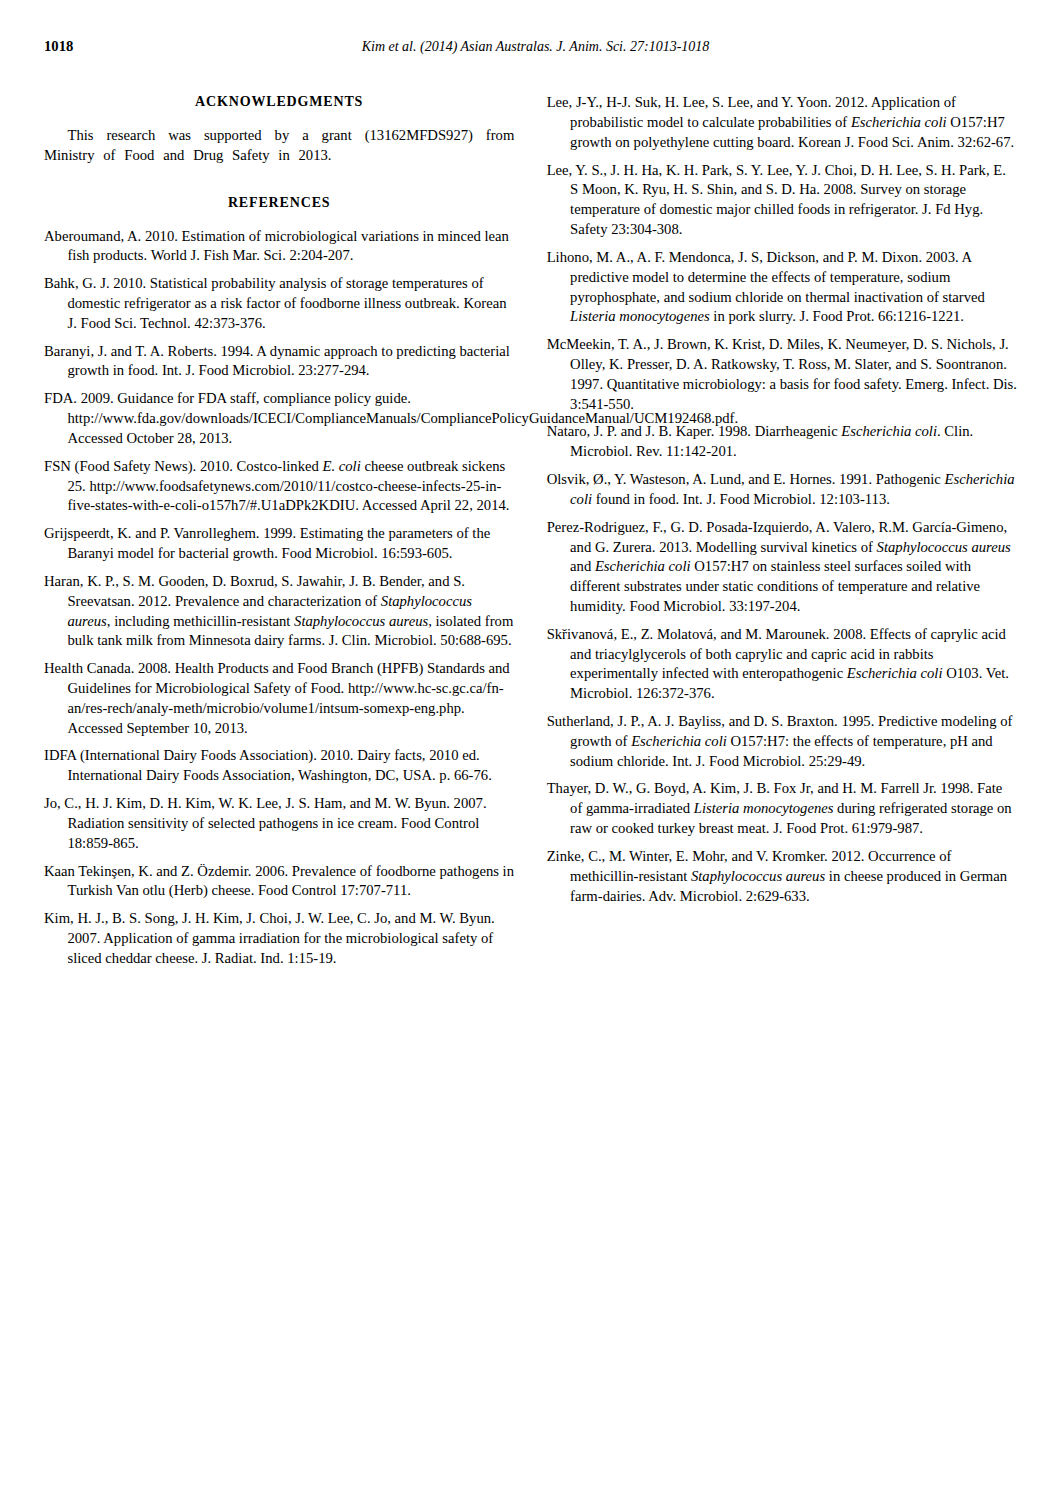1018
Kim et al. (2014) Asian Australas. J. Anim. Sci. 27:1013-1018
ACKNOWLEDGMENTS
This research was supported by a grant (13162MFDS927) from Ministry of Food and Drug Safety in 2013.
REFERENCES
Aberoumand, A. 2010. Estimation of microbiological variations in minced lean fish products. World J. Fish Mar. Sci. 2:204-207.
Bahk, G. J. 2010. Statistical probability analysis of storage temperatures of domestic refrigerator as a risk factor of foodborne illness outbreak. Korean J. Food Sci. Technol. 42:373-376.
Baranyi, J. and T. A. Roberts. 1994. A dynamic approach to predicting bacterial growth in food. Int. J. Food Microbiol. 23:277-294.
FDA. 2009. Guidance for FDA staff, compliance policy guide. http://www.fda.gov/downloads/ICECI/ComplianceManuals/CompliancePolicyGuidanceManual/UCM192468.pdf. Accessed October 28, 2013.
FSN (Food Safety News). 2010. Costco-linked E. coli cheese outbreak sickens 25. http://www.foodsafetynews.com/2010/11/costco-cheese-infects-25-in-five-states-with-e-coli-o157h7/#.U1aDPk2KDIU. Accessed April 22, 2014.
Grijspeerdt, K. and P. Vanrolleghem. 1999. Estimating the parameters of the Baranyi model for bacterial growth. Food Microbiol. 16:593-605.
Haran, K. P., S. M. Gooden, D. Boxrud, S. Jawahir, J. B. Bender, and S. Sreevatsan. 2012. Prevalence and characterization of Staphylococcus aureus, including methicillin-resistant Staphylococcus aureus, isolated from bulk tank milk from Minnesota dairy farms. J. Clin. Microbiol. 50:688-695.
Health Canada. 2008. Health Products and Food Branch (HPFB) Standards and Guidelines for Microbiological Safety of Food. http://www.hc-sc.gc.ca/fn-an/res-rech/analy-meth/microbio/volume1/intsum-somexp-eng.php. Accessed September 10, 2013.
IDFA (International Dairy Foods Association). 2010. Dairy facts, 2010 ed. International Dairy Foods Association, Washington, DC, USA. p. 66-76.
Jo, C., H. J. Kim, D. H. Kim, W. K. Lee, J. S. Ham, and M. W. Byun. 2007. Radiation sensitivity of selected pathogens in ice cream. Food Control 18:859-865.
Kaan Tekinşen, K. and Z. Özdemir. 2006. Prevalence of foodborne pathogens in Turkish Van otlu (Herb) cheese. Food Control 17:707-711.
Kim, H. J., B. S. Song, J. H. Kim, J. Choi, J. W. Lee, C. Jo, and M. W. Byun. 2007. Application of gamma irradiation for the microbiological safety of sliced cheddar cheese. J. Radiat. Ind. 1:15-19.
Lee, J-Y., H-J. Suk, H. Lee, S. Lee, and Y. Yoon. 2012. Application of probabilistic model to calculate probabilities of Escherichia coli O157:H7 growth on polyethylene cutting board. Korean J. Food Sci. Anim. 32:62-67.
Lee, Y. S., J. H. Ha, K. H. Park, S. Y. Lee, Y. J. Choi, D. H. Lee, S. H. Park, E. S Moon, K. Ryu, H. S. Shin, and S. D. Ha. 2008. Survey on storage temperature of domestic major chilled foods in refrigerator. J. Fd Hyg. Safety 23:304-308.
Lihono, M. A., A. F. Mendonca, J. S, Dickson, and P. M. Dixon. 2003. A predictive model to determine the effects of temperature, sodium pyrophosphate, and sodium chloride on thermal inactivation of starved Listeria monocytogenes in pork slurry. J. Food Prot. 66:1216-1221.
McMeekin, T. A., J. Brown, K. Krist, D. Miles, K. Neumeyer, D. S. Nichols, J. Olley, K. Presser, D. A. Ratkowsky, T. Ross, M. Slater, and S. Soontranon. 1997. Quantitative microbiology: a basis for food safety. Emerg. Infect. Dis. 3:541-550.
Nataro, J. P. and J. B. Kaper. 1998. Diarrheagenic Escherichia coli. Clin. Microbiol. Rev. 11:142-201.
Olsvik, Ø., Y. Wasteson, A. Lund, and E. Hornes. 1991. Pathogenic Escherichia coli found in food. Int. J. Food Microbiol. 12:103-113.
Perez-Rodriguez, F., G. D. Posada-Izquierdo, A. Valero, R.M. García-Gimeno, and G. Zurera. 2013. Modelling survival kinetics of Staphylococcus aureus and Escherichia coli O157:H7 on stainless steel surfaces soiled with different substrates under static conditions of temperature and relative humidity. Food Microbiol. 33:197-204.
Skřivanová, E., Z. Molatová, and M. Marounek. 2008. Effects of caprylic acid and triacylglycerols of both caprylic and capric acid in rabbits experimentally infected with enteropathogenic Escherichia coli O103. Vet. Microbiol. 126:372-376.
Sutherland, J. P., A. J. Bayliss, and D. S. Braxton. 1995. Predictive modeling of growth of Escherichia coli O157:H7: the effects of temperature, pH and sodium chloride. Int. J. Food Microbiol. 25:29-49.
Thayer, D. W., G. Boyd, A. Kim, J. B. Fox Jr, and H. M. Farrell Jr. 1998. Fate of gamma-irradiated Listeria monocytogenes during refrigerated storage on raw or cooked turkey breast meat. J. Food Prot. 61:979-987.
Zinke, C., M. Winter, E. Mohr, and V. Kromker. 2012. Occurrence of methicillin-resistant Staphylococcus aureus in cheese produced in German farm-dairies. Adv. Microbiol. 2:629-633.